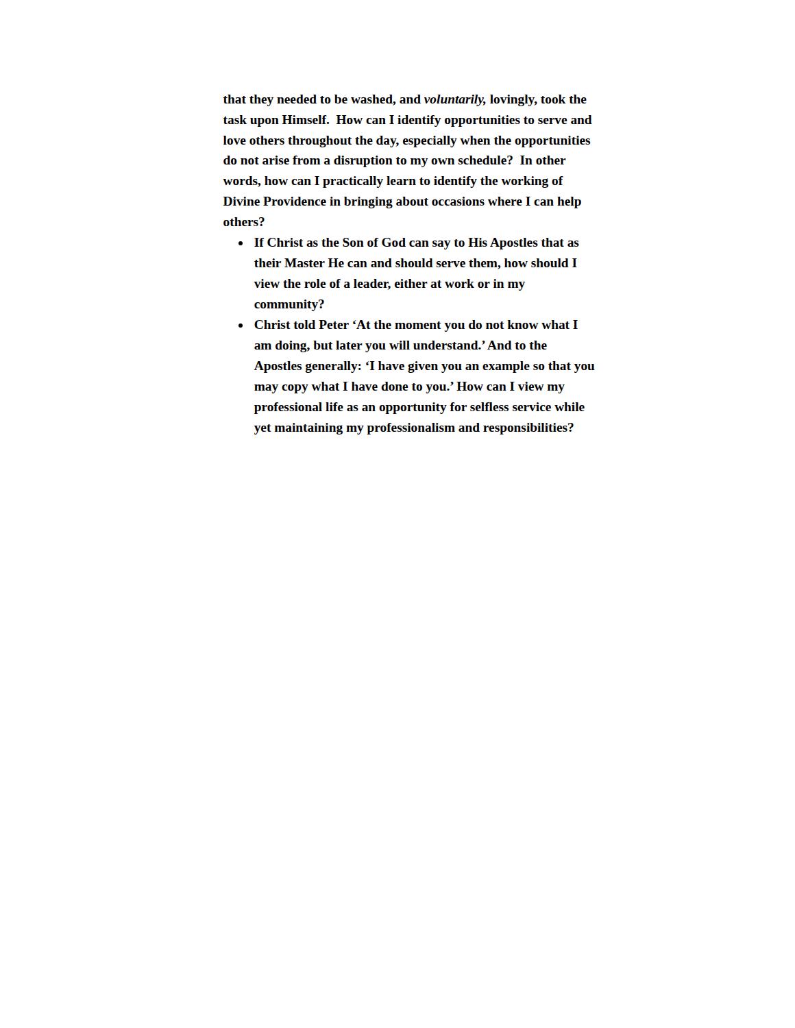that they needed to be washed, and voluntarily, lovingly, took the task upon Himself. How can I identify opportunities to serve and love others throughout the day, especially when the opportunities do not arise from a disruption to my own schedule? In other words, how can I practically learn to identify the working of Divine Providence in bringing about occasions where I can help others?
If Christ as the Son of God can say to His Apostles that as their Master He can and should serve them, how should I view the role of a leader, either at work or in my community?
Christ told Peter ‘At the moment you do not know what I am doing, but later you will understand.’ And to the Apostles generally: ‘I have given you an example so that you may copy what I have done to you.’ How can I view my professional life as an opportunity for selfless service while yet maintaining my professionalism and responsibilities?